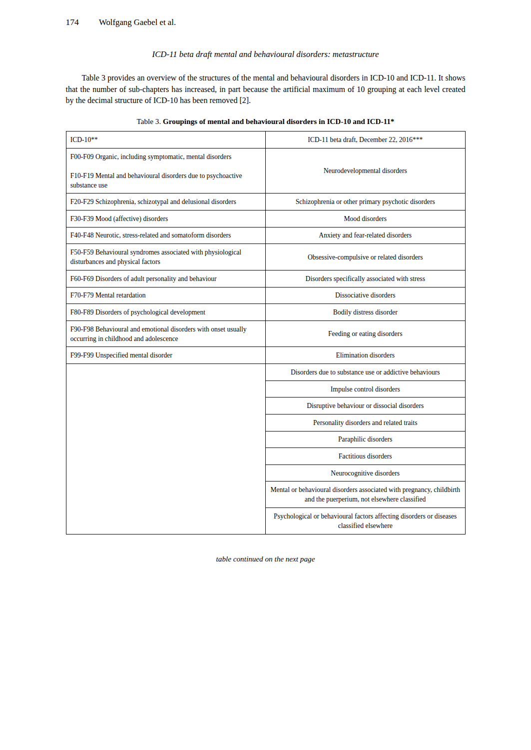174 Wolfgang Gaebel et al.
ICD-11 beta draft mental and behavioural disorders: metastructure
Table 3 provides an overview of the structures of the mental and behavioural disorders in ICD-10 and ICD-11. It shows that the number of sub-chapters has increased, in part because the artificial maximum of 10 grouping at each level created by the decimal structure of ICD-10 has been removed [2].
Table 3. Groupings of mental and behavioural disorders in ICD-10 and ICD-11*
| ICD-10** | ICD-11 beta draft, December 22, 2016*** |
| F00-F09 Organic, including symptomatic, mental disorders F10-F19 Mental and behavioural disorders due to psychoactive substance use | Neurodevelopmental disorders |
| F20-F29 Schizophrenia, schizotypal and delusional disorders | Schizophrenia or other primary psychotic disorders |
| F30-F39 Mood (affective) disorders | Mood disorders |
| F40-F48 Neurotic, stress-related and somatoform disorders | Anxiety and fear-related disorders |
| F50-F59 Behavioural syndromes associated with physiological disturbances and physical factors | Obsessive-compulsive or related disorders |
| F60-F69 Disorders of adult personality and behaviour | Disorders specifically associated with stress |
| F70-F79 Mental retardation | Dissociative disorders |
| F80-F89 Disorders of psychological development | Bodily distress disorder |
| F90-F98 Behavioural and emotional disorders with onset usually occurring in childhood and adolescence | Feeding or eating disorders |
| F99-F99 Unspecified mental disorder | Elimination disorders |
| | Disorders due to substance use or addictive behaviours |
| | Impulse control disorders |
| | Disruptive behaviour or dissocial disorders |
| | Personality disorders and related traits |
| | Paraphilic disorders |
| | Factitious disorders |
| | Neurocognitive disorders |
| | Mental or behavioural disorders associated with pregnancy, childbirth and the puerperium, not elsewhere classified |
| | Psychological or behavioural factors affecting disorders or diseases classified elsewhere |
table continued on the next page